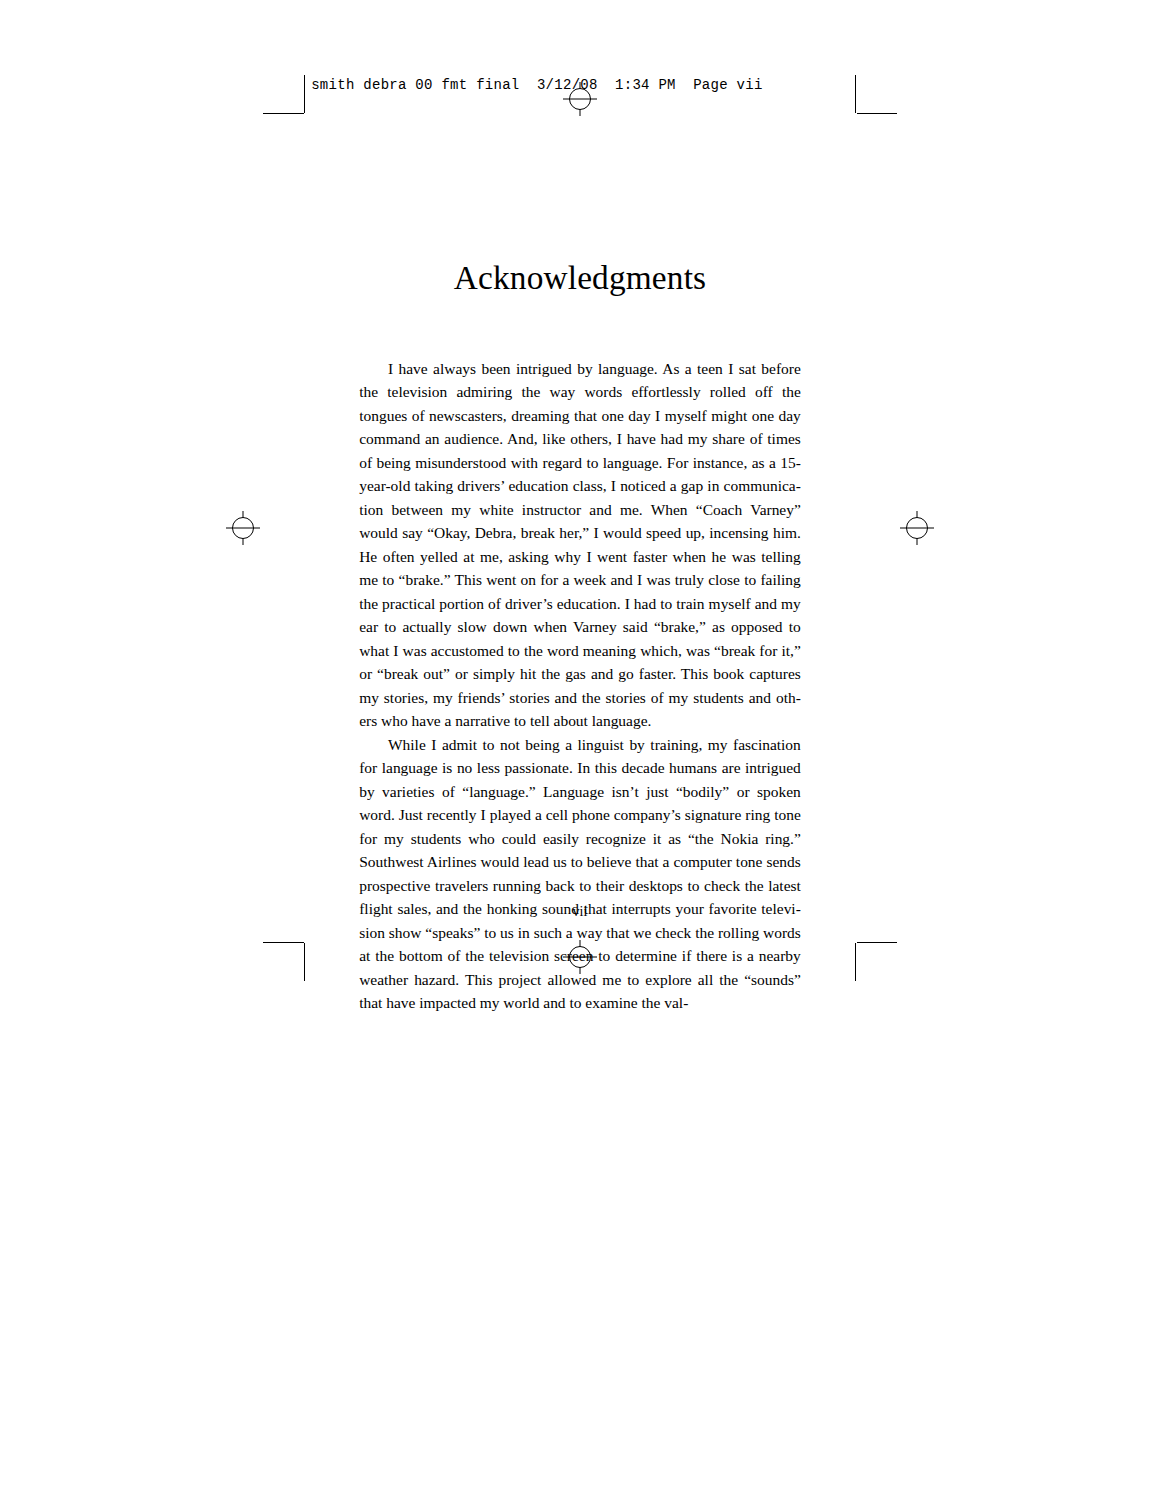smith debra 00 fmt final 3/12/08 1:34 PM Page vii
Acknowledgments
I have always been intrigued by language. As a teen I sat before the television admiring the way words effortlessly rolled off the tongues of newscasters, dreaming that one day I myself might one day command an audience. And, like others, I have had my share of times of being misunderstood with regard to language. For instance, as a 15-year-old taking drivers’ education class, I noticed a gap in communication between my white instructor and me. When “Coach Varney” would say “Okay, Debra, break her,” I would speed up, incensing him. He often yelled at me, asking why I went faster when he was telling me to “brake.” This went on for a week and I was truly close to failing the practical portion of driver’s education. I had to train myself and my ear to actually slow down when Varney said “brake,” as opposed to what I was accustomed to the word meaning which, was “break for it,” or “break out” or simply hit the gas and go faster. This book captures my stories, my friends’ stories and the stories of my students and others who have a narrative to tell about language.
While I admit to not being a linguist by training, my fascination for language is no less passionate. In this decade humans are intrigued by varieties of “language.” Language isn’t just “bodily” or spoken word. Just recently I played a cell phone company’s signature ring tone for my students who could easily recognize it as “the Nokia ring.” Southwest Airlines would lead us to believe that a computer tone sends prospective travelers running back to their desktops to check the latest flight sales, and the honking sound that interrupts your favorite television show “speaks” to us in such a way that we check the rolling words at the bottom of the television screen to determine if there is a nearby weather hazard. This project allowed me to explore all the “sounds” that have impacted my world and to examine the val-
vii